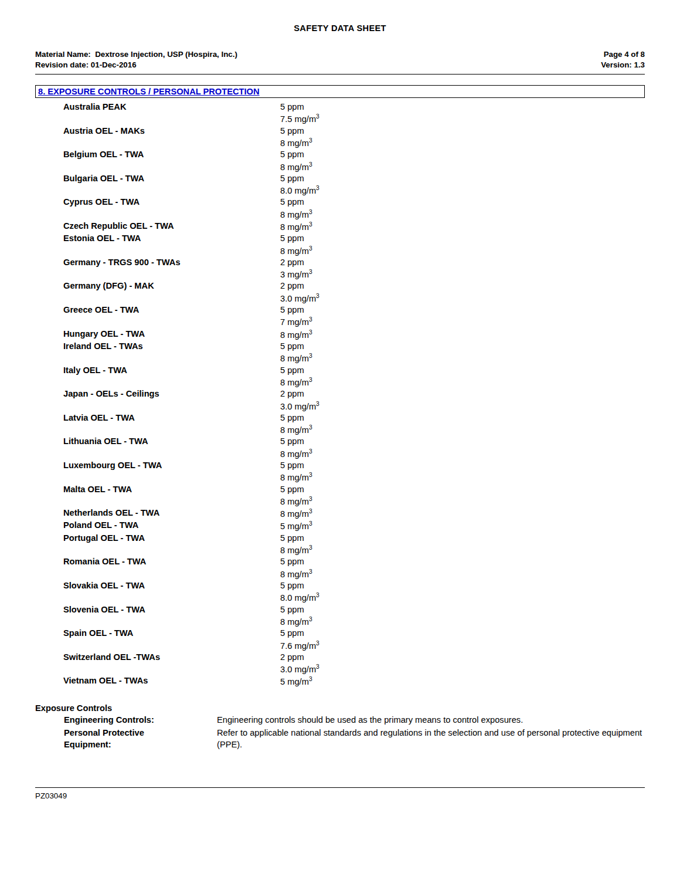SAFETY DATA SHEET
Material Name: Dextrose Injection, USP (Hospira, Inc.)
Revision date: 01-Dec-2016
Page 4 of 8
Version: 1.3
8. EXPOSURE CONTROLS / PERSONAL PROTECTION
| Australia PEAK | 5 ppm 7.5 mg/m 3 |
| Austria OEL - MAKs | 5 ppm 8 mg/m 3 |
| Belgium OEL - TWA | 5 ppm 8 mg/m 3 |
| Bulgaria OEL - TWA | 5 ppm 8.0 mg/m 3 |
| Cyprus OEL - TWA | 5 ppm 8 mg/m 3 |
| Czech Republic OEL - TWA | 8 mg/m 3 |
| Estonia OEL - TWA | 5 ppm 8 mg/m 3 |
| Germany - TRGS 900 - TWAs | 2 ppm 3 mg/m 3 |
| Germany (DFG) - MAK | 2 ppm 3.0 mg/m 3 |
| Greece OEL - TWA | 5 ppm 7 mg/m 3 |
| Hungary OEL - TWA | 8 mg/m 3 |
| Ireland OEL - TWAs | 5 ppm 8 mg/m 3 |
| Italy OEL - TWA | 5 ppm 8 mg/m 3 |
| Japan - OELs - Ceilings | 2 ppm 3.0 mg/m 3 |
| Latvia OEL - TWA | 5 ppm 8 mg/m 3 |
| Lithuania OEL - TWA | 5 ppm 8 mg/m 3 |
| Luxembourg OEL - TWA | 5 ppm 8 mg/m 3 |
| Malta OEL - TWA | 5 ppm 8 mg/m 3 |
| Netherlands OEL - TWA | 8 mg/m 3 |
| Poland OEL - TWA | 5 mg/m 3 |
| Portugal OEL - TWA | 5 ppm 8 mg/m 3 |
| Romania OEL - TWA | 5 ppm 8 mg/m 3 |
| Slovakia OEL - TWA | 5 ppm 8.0 mg/m 3 |
| Slovenia OEL - TWA | 5 ppm 8 mg/m 3 |
| Spain OEL - TWA | 5 ppm 7.6 mg/m 3 |
| Switzerland OEL -TWAs | 2 ppm 3.0 mg/m 3 |
| Vietnam OEL - TWAs | 5 mg/m 3 |
Exposure Controls
| Engineering Controls: | Engineering controls should be used as the primary means to control exposures. |
| Personal Protective Equipment: | Refer to applicable national standards and regulations in the selection and use of personal protective equipment (PPE). |
PZ03049